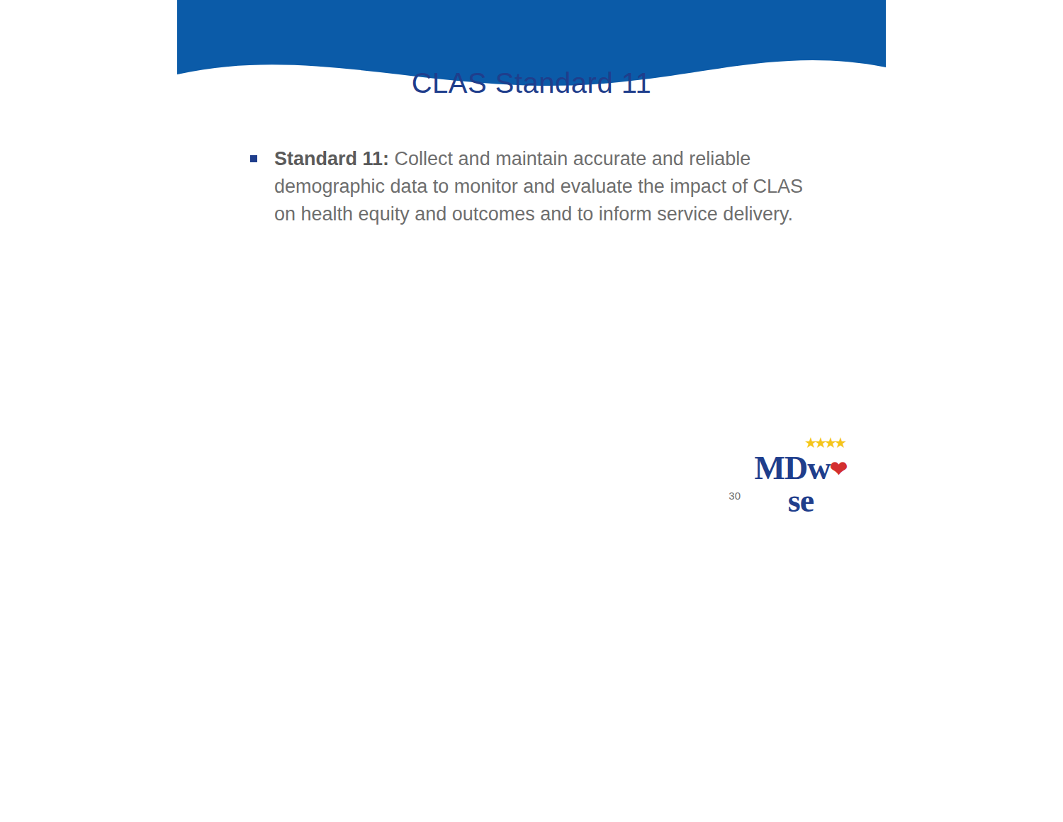CLAS Standard 11
Standard 11: Collect and maintain accurate and reliable demographic data to monitor and evaluate the impact of CLAS on health equity and outcomes and to inform service delivery.
30
★★★★ MDw❤se